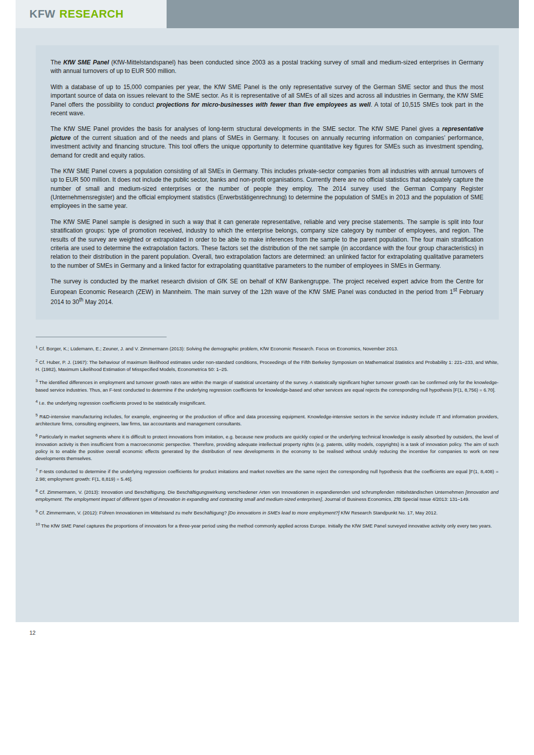KFW RESEARCH
The KfW SME Panel (KfW-Mittelstandspanel) has been conducted since 2003 as a postal tracking survey of small and medium-sized enterprises in Germany with annual turnovers of up to EUR 500 million.
With a database of up to 15,000 companies per year, the KfW SME Panel is the only representative survey of the German SME sector and thus the most important source of data on issues relevant to the SME sector. As it is representative of all SMEs of all sizes and across all industries in Germany, the KfW SME Panel offers the possibility to conduct projections for micro-businesses with fewer than five employees as well. A total of 10,515 SMEs took part in the recent wave.
The KfW SME Panel provides the basis for analyses of long-term structural developments in the SME sector. The KfW SME Panel gives a representative picture of the current situation and of the needs and plans of SMEs in Germany. It focuses on annually recurring information on companies’ performance, investment activity and financing structure. This tool offers the unique opportunity to determine quantitative key figures for SMEs such as investment spending, demand for credit and equity ratios.
The KfW SME Panel covers a population consisting of all SMEs in Germany. This includes private-sector companies from all industries with annual turnovers of up to EUR 500 million. It does not include the public sector, banks and non-profit organisations. Currently there are no official statistics that adequately capture the number of small and medium-sized enterprises or the number of people they employ. The 2014 survey used the German Company Register (Unternehmensregister) and the official employment statistics (Erwerbstätigenrechnung) to determine the population of SMEs in 2013 and the population of SME employees in the same year.
The KfW SME Panel sample is designed in such a way that it can generate representative, reliable and very precise statements. The sample is split into four stratification groups: type of promotion received, industry to which the enterprise belongs, company size category by number of employees, and region. The results of the survey are weighted or extrapolated in order to be able to make inferences from the sample to the parent population. The four main stratification criteria are used to determine the extrapolation factors. These factors set the distribution of the net sample (in accordance with the four group characteristics) in relation to their distribution in the parent population. Overall, two extrapolation factors are determined: an unlinked factor for extrapolating qualitative parameters to the number of SMEs in Germany and a linked factor for extrapolating quantitative parameters to the number of employees in SMEs in Germany.
The survey is conducted by the market research division of GfK SE on behalf of KfW Bankengruppe. The project received expert advice from the Centre for European Economic Research (ZEW) in Mannheim. The main survey of the 12th wave of the KfW SME Panel was conducted in the period from 1st February 2014 to 30th May 2014.
1 Cf. Borger, K.; Lüdemann, E.; Zeuner, J. and V. Zimmermann (2013): Solving the demographic problem, KfW Economic Research. Focus on Economics, November 2013.
2 Cf. Huber, P. J. (1967): The behaviour of maximum likelihood estimates under non-standard conditions, Proceedings of the Fifth Berkeley Symposium on Mathematical Statistics and Probability 1: 221–233, and White, H. (1982), Maximum Likelihood Estimation of Misspecified Models, Econometrica 50: 1–25.
3 The identified differences in employment and turnover growth rates are within the margin of statistical uncertainty of the survey. A statistically significant higher turnover growth can be confirmed only for the knowledge-based service industries. Thus, an F-test conducted to determine if the underlying regression coefficients for knowledge-based and other services are equal rejects the corresponding null hypothesis [F(1, 8,756) = 6.70].
4 I.e. the underlying regression coefficients proved to be statistically insignificant.
5 R&D-intensive manufacturing includes, for example, engineering or the production of office and data processing equipment. Knowledge-intensive sectors in the service industry include IT and information providers, architecture firms, consulting engineers, law firms, tax accountants and management consultants.
6 Particularly in market segments where it is difficult to protect innovations from imitation, e.g. because new products are quickly copied or the underlying technical knowledge is easily absorbed by outsiders, the level of innovation activity is then insufficient from a macroeconomic perspective. Therefore, providing adequate intellectual property rights (e.g. patents, utility models, copyrights) is a task of innovation policy. The aim of such policy is to enable the positive overall economic effects generated by the distribution of new developments in the economy to be realised without unduly reducing the incentive for companies to work on new developments themselves.
7 F-tests conducted to determine if the underlying regression coefficients for product imitations and market novelties are the same reject the corresponding null hypothesis that the coefficients are equal [F(1, 8,408) = 2.98; employment growth: F(1, 8,819) = 5.46].
8 Cf. Zimmermann, V. (2013): Innovation und Beschäftigung. Die Beschäftigungswirkung verschiedener Arten von Innovationen in expandierenden und schrumpfenden mittelständischen Unternehmen [Innovation and employment. The employment impact of different types of innovation in expanding and contracting small and medium-sized enterprises], Journal of Business Economics, ZfB Special Issue 4/2013: 131–149.
9 Cf. Zimmermann, V. (2012): Führen Innovationen im Mittelstand zu mehr Beschäftigung? [Do innovations in SMEs lead to more employment?] KfW Research Standpunkt No. 17, May 2012.
10 The KfW SME Panel captures the proportions of innovators for a three-year period using the method commonly applied across Europe. Initially the KfW SME Panel surveyed innovative activity only every two years.
12